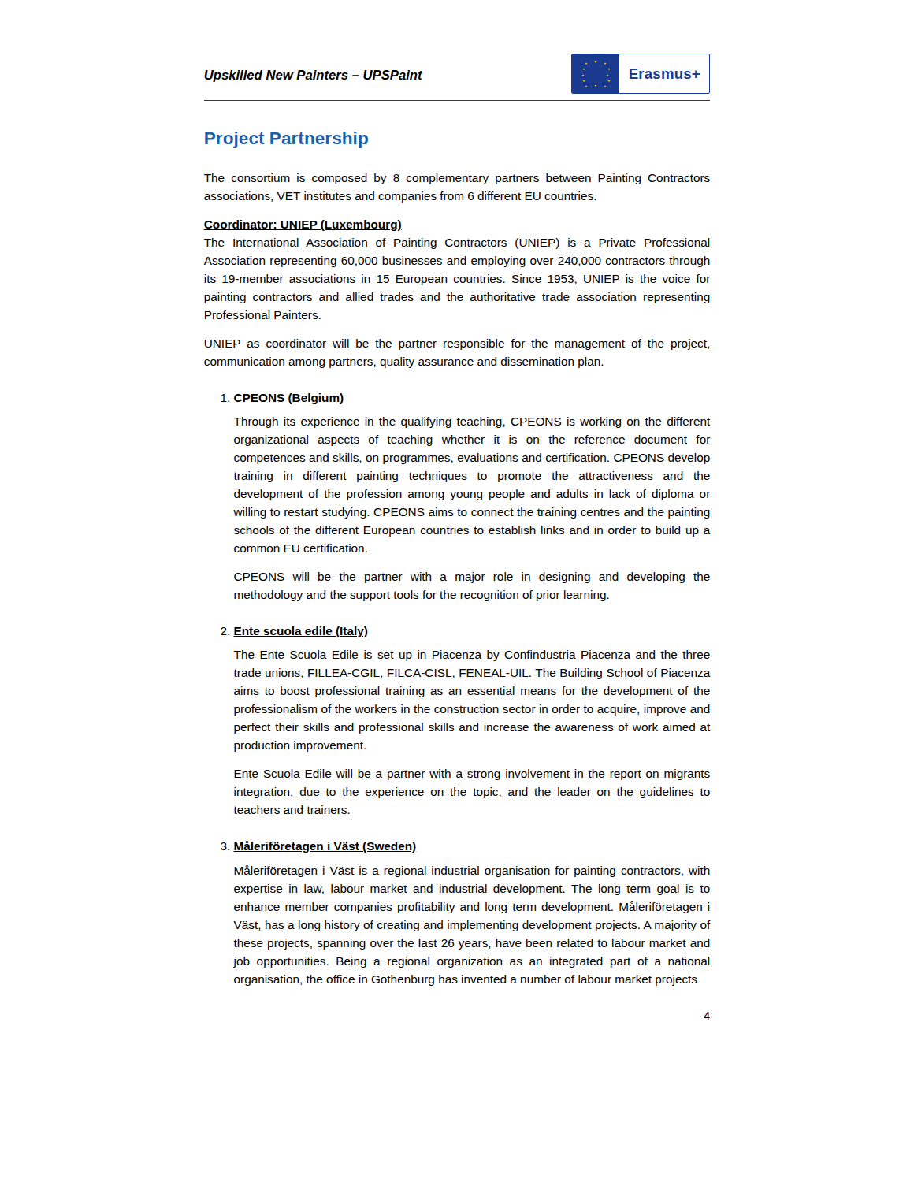Upskilled New Painters – UPSPaint
★ ★ ★ ★ ★ ★ ★ ★ ★ ★ ★ ★
Erasmus+
Project Partnership
The consortium is composed by 8 complementary partners between Painting Contractors associations, VET institutes and companies from 6 different EU countries.
Coordinator: UNIEP (Luxembourg)
The International Association of Painting Contractors (UNIEP) is a Private Professional Association representing 60,000 businesses and employing over 240,000 contractors through its 19-member associations in 15 European countries. Since 1953, UNIEP is the voice for painting contractors and allied trades and the authoritative trade association representing Professional Painters.
UNIEP as coordinator will be the partner responsible for the management of the project, communication among partners, quality assurance and dissemination plan.
CPEONS (Belgium)
Through its experience in the qualifying teaching, CPEONS is working on the different organizational aspects of teaching whether it is on the reference document for competences and skills, on programmes, evaluations and certification. CPEONS develop training in different painting techniques to promote the attractiveness and the development of the profession among young people and adults in lack of diploma or willing to restart studying. CPEONS aims to connect the training centres and the painting schools of the different European countries to establish links and in order to build up a common EU certification.
CPEONS will be the partner with a major role in designing and developing the methodology and the support tools for the recognition of prior learning.
Ente scuola edile (Italy)
The Ente Scuola Edile is set up in Piacenza by Confindustria Piacenza and the three trade unions, FILLEA-CGIL, FILCA-CISL, FENEAL-UIL. The Building School of Piacenza aims to boost professional training as an essential means for the development of the professionalism of the workers in the construction sector in order to acquire, improve and perfect their skills and professional skills and increase the awareness of work aimed at production improvement.
Ente Scuola Edile will be a partner with a strong involvement in the report on migrants integration, due to the experience on the topic, and the leader on the guidelines to teachers and trainers.
Måleriföretagen i Väst (Sweden)
Måleriföretagen i Väst is a regional industrial organisation for painting contractors, with expertise in law, labour market and industrial development. The long term goal is to enhance member companies profitability and long term development. Måleriföretagen i Väst, has a long history of creating and implementing development projects. A majority of these projects, spanning over the last 26 years, have been related to labour market and job opportunities. Being a regional organization as an integrated part of a national organisation, the office in Gothenburg has invented a number of labour market projects
4